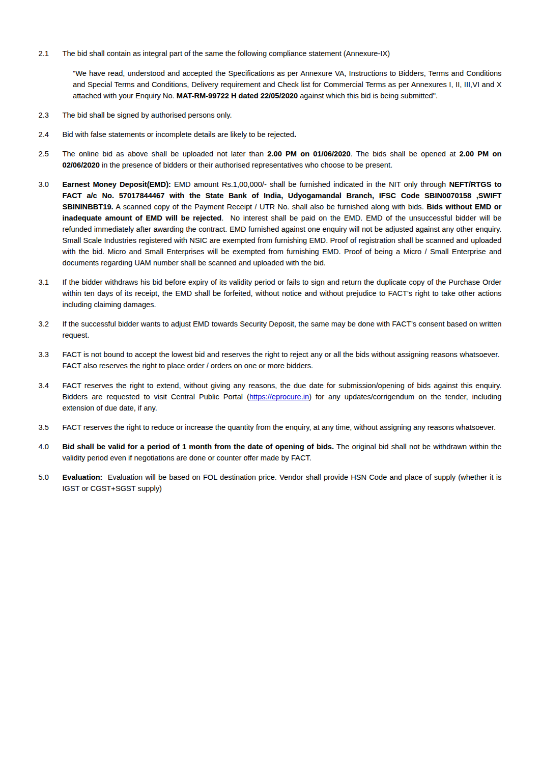2.1
The bid shall contain as integral part of the same the following compliance statement (Annexure-IX)
"We have read, understood and accepted the Specifications as per Annexure VA, Instructions to Bidders, Terms and Conditions and Special Terms and Conditions, Delivery requirement and Check list for Commercial Terms as per Annexures I, II, III,VI and X attached with your Enquiry No. MAT-RM-99722 H dated 22/05/2020 against which this bid is being submitted".
2.3
The bid shall be signed by authorised persons only.
2.4
Bid with false statements or incomplete details are likely to be rejected.
2.5
The online bid as above shall be uploaded not later than 2.00 PM on 01/06/2020. The bids shall be opened at 2.00 PM on 02/06/2020 in the presence of bidders or their authorised representatives who choose to be present.
3.0
Earnest Money Deposit(EMD): EMD amount Rs.1,00,000/- shall be furnished indicated in the NIT only through NEFT/RTGS to FACT a/c No. 57017844467 with the State Bank of India, Udyogamandal Branch, IFSC Code SBIN0070158 ,SWIFT SBININBBT19. A scanned copy of the Payment Receipt / UTR No. shall also be furnished along with bids. Bids without EMD or inadequate amount of EMD will be rejected. No interest shall be paid on the EMD. EMD of the unsuccessful bidder will be refunded immediately after awarding the contract. EMD furnished against one enquiry will not be adjusted against any other enquiry. Small Scale Industries registered with NSIC are exempted from furnishing EMD. Proof of registration shall be scanned and uploaded with the bid. Micro and Small Enterprises will be exempted from furnishing EMD. Proof of being a Micro / Small Enterprise and documents regarding UAM number shall be scanned and uploaded with the bid.
3.1
If the bidder withdraws his bid before expiry of its validity period or fails to sign and return the duplicate copy of the Purchase Order within ten days of its receipt, the EMD shall be forfeited, without notice and without prejudice to FACT's right to take other actions including claiming damages.
3.2
If the successful bidder wants to adjust EMD towards Security Deposit, the same may be done with FACT’s consent based on written request.
3.3
FACT is not bound to accept the lowest bid and reserves the right to reject any or all the bids without assigning reasons whatsoever. FACT also reserves the right to place order / orders on one or more bidders.
3.4
FACT reserves the right to extend, without giving any reasons, the due date for submission/opening of bids against this enquiry. Bidders are requested to visit Central Public Portal (https://eprocure.in) for any updates/corrigendum on the tender, including extension of due date, if any.
3.5
FACT reserves the right to reduce or increase the quantity from the enquiry, at any time, without assigning any reasons whatsoever.
4.0
Bid shall be valid for a period of 1 month from the date of opening of bids. The original bid shall not be withdrawn within the validity period even if negotiations are done or counter offer made by FACT.
5.0
Evaluation: Evaluation will be based on FOL destination price. Vendor shall provide HSN Code and place of supply (whether it is IGST or CGST+SGST supply)